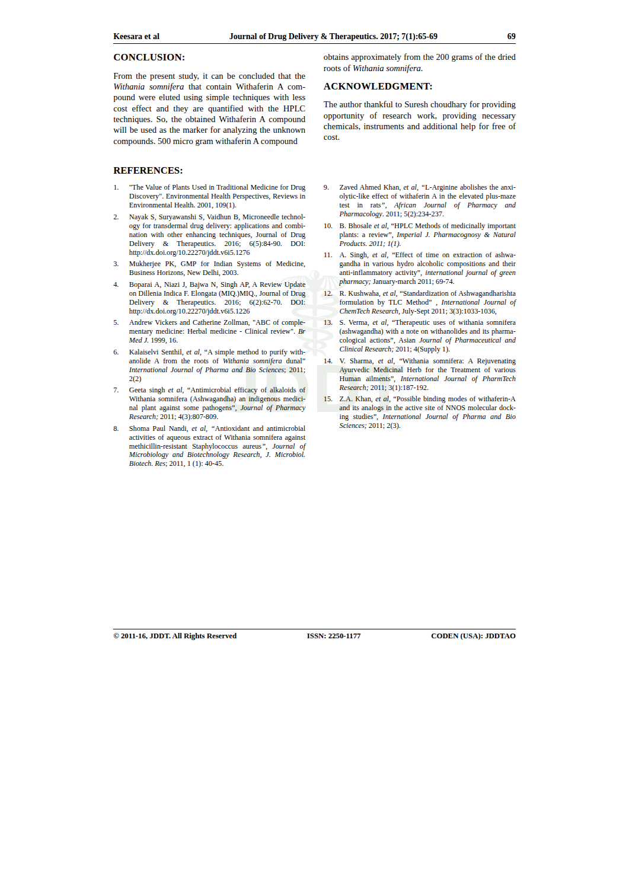☤
JDDT
Keesara et al
Journal of Drug Delivery & Therapeutics. 2017; 7(1):65-69
69
CONCLUSION:
From the present study, it can be concluded that the Withania somnifera that contain Withaferin A compound were eluted using simple techniques with less cost effect and they are quantified with the HPLC techniques. So, the obtained Withaferin A compound will be used as the marker for analyzing the unknown compounds. 500 micro gram withaferin A compound
obtains approximately from the 200 grams of the dried roots of Withania somnifera.
ACKNOWLEDGMENT:
The author thankful to Suresh choudhary for providing opportunity of research work, providing necessary chemicals, instruments and additional help for free of cost.
REFERENCES:
"The Value of Plants Used in Traditional Medicine for Drug Discovery". Environmental Health Perspectives, Reviews in Environmental Health. 2001, 109(1).
Nayak S, Suryawanshi S, Vaidhun B, Microneedle technology for transdermal drug delivery: applications and combination with other enhancing techniques, Journal of Drug Delivery & Therapeutics. 2016; 6(5):84-90. DOI: http://dx.doi.org/10.22270/jddt.v6i5.1276
Mukherjee PK, GMP for Indian Systems of Medicine, Business Horizons, New Delhi, 2003.
Boparai A, Niazi J, Bajwa N, Singh AP, A Review Update on Dillenia Indica F. Elongata (MIQ.)MIQ., Journal of Drug Delivery & Therapeutics. 2016; 6(2):62-70. DOI: http://dx.doi.org/10.22270/jddt.v6i5.1226
Andrew Vickers and Catherine Zollman, "ABC of complementary medicine: Herbal medicine - Clinical review". Br Med J. 1999, 16.
Kalaiselvi Senthil, et al, “A simple method to purify withanolide A from the roots of Withania somnifera dunal” International Journal of Pharma and Bio Sciences; 2011; 2(2)
Geeta singh et al, “Antimicrobial efficacy of alkaloids of Withania somnifera (Ashwagandha) an indigenous medicinal plant against some pathogens”, Journal of Pharmacy Research; 2011; 4(3):807-809.
Shoma Paul Nandi, et al, “Antioxidant and antimicrobial activities of aqueous extract of Withania somnifera against methicillin-resistant Staphylococcus aureus”, Journal of Microbiology and Biotechnology Research, J. Microbiol. Biotech. Res; 2011, 1 (1): 40-45.
Zaved Ahmed Khan, et al, “L-Arginine abolishes the anxiolytic-like effect of withaferin A in the elevated plus-maze test in rats”, African Journal of Pharmacy and Pharmacology. 2011; 5(2):234-237.
B. Bhosale et al, “HPLC Methods of medicinally important plants: a review”, Imperial J. Pharmacognosy & Natural Products. 2011; 1(1).
A. Singh, et al, “Effect of time on extraction of ashwagandha in various hydro alcoholic compositions and their anti-inflammatory activity”, international journal of green pharmacy; January-march 2011; 69-74.
R. Kushwaha, et al, “Standardization of Ashwagandharishta formulation by TLC Method” , International Journal of ChemTech Research, July-Sept 2011; 3(3):1033-1036,
S. Verma, et al, “Therapeutic uses of withania somnifera (ashwagandha) with a note on withanolides and its pharmacological actions”, Asian Journal of Pharmaceutical and Clinical Research; 2011; 4(Supply 1).
V. Sharma, et al, “Withania somnifera: A Rejuvenating Ayurvedic Medicinal Herb for the Treatment of various Human ailments”, International Journal of PharmTech Research; 2011; 3(1):187-192.
Z.A. Khan, et al, “Possible binding modes of withaferin-A and its analogs in the active site of NNOS molecular docking studies”, International Journal of Pharma and Bio Sciences; 2011; 2(3).
© 2011-16, JDDT. All Rights Reserved
ISSN: 2250-1177
CODEN (USA): JDDTAO